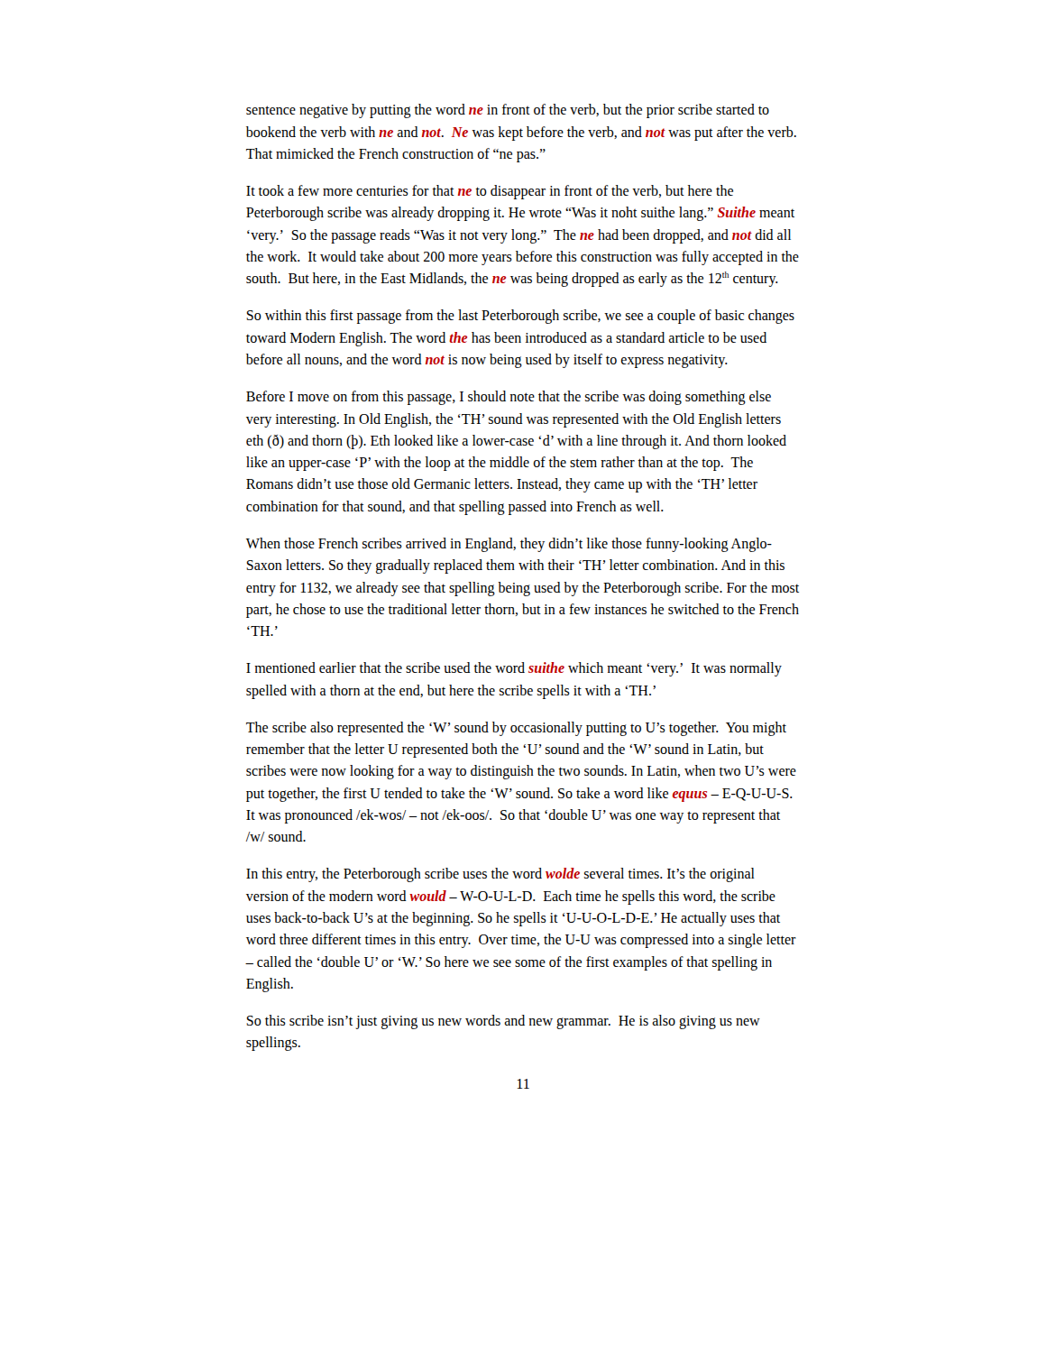sentence negative by putting the word ne in front of the verb, but the prior scribe started to bookend the verb with ne and not. Ne was kept before the verb, and not was put after the verb. That mimicked the French construction of “ne pas.”
It took a few more centuries for that ne to disappear in front of the verb, but here the Peterborough scribe was already dropping it. He wrote “Was it noht suithe lang.” Suithe meant ‘very.’ So the passage reads “Was it not very long.” The ne had been dropped, and not did all the work. It would take about 200 more years before this construction was fully accepted in the south. But here, in the East Midlands, the ne was being dropped as early as the 12th century.
So within this first passage from the last Peterborough scribe, we see a couple of basic changes toward Modern English. The word the has been introduced as a standard article to be used before all nouns, and the word not is now being used by itself to express negativity.
Before I move on from this passage, I should note that the scribe was doing something else very interesting. In Old English, the ‘TH’ sound was represented with the Old English letters eth (ð) and thorn (þ). Eth looked like a lower-case ‘d’ with a line through it. And thorn looked like an upper-case ‘P’ with the loop at the middle of the stem rather than at the top. The Romans didn’t use those old Germanic letters. Instead, they came up with the ‘TH’ letter combination for that sound, and that spelling passed into French as well.
When those French scribes arrived in England, they didn’t like those funny-looking Anglo-Saxon letters. So they gradually replaced them with their ‘TH’ letter combination. And in this entry for 1132, we already see that spelling being used by the Peterborough scribe. For the most part, he chose to use the traditional letter thorn, but in a few instances he switched to the French ‘TH.’
I mentioned earlier that the scribe used the word suithe which meant ‘very.’ It was normally spelled with a thorn at the end, but here the scribe spells it with a ‘TH.’
The scribe also represented the ‘W’ sound by occasionally putting to U’s together. You might remember that the letter U represented both the ‘U’ sound and the ‘W’ sound in Latin, but scribes were now looking for a way to distinguish the two sounds. In Latin, when two U’s were put together, the first U tended to take the ‘W’ sound. So take a word like equus – E-Q-U-U-S. It was pronounced /ek-wos/ – not /ek-oos/. So that ‘double U’ was one way to represent that /w/ sound.
In this entry, the Peterborough scribe uses the word wolde several times. It’s the original version of the modern word would – W-O-U-L-D. Each time he spells this word, the scribe uses back-to-back U’s at the beginning. So he spells it ‘U-U-O-L-D-E.’ He actually uses that word three different times in this entry. Over time, the U-U was compressed into a single letter – called the ‘double U’ or ‘W.’ So here we see some of the first examples of that spelling in English.
So this scribe isn’t just giving us new words and new grammar. He is also giving us new spellings.
11